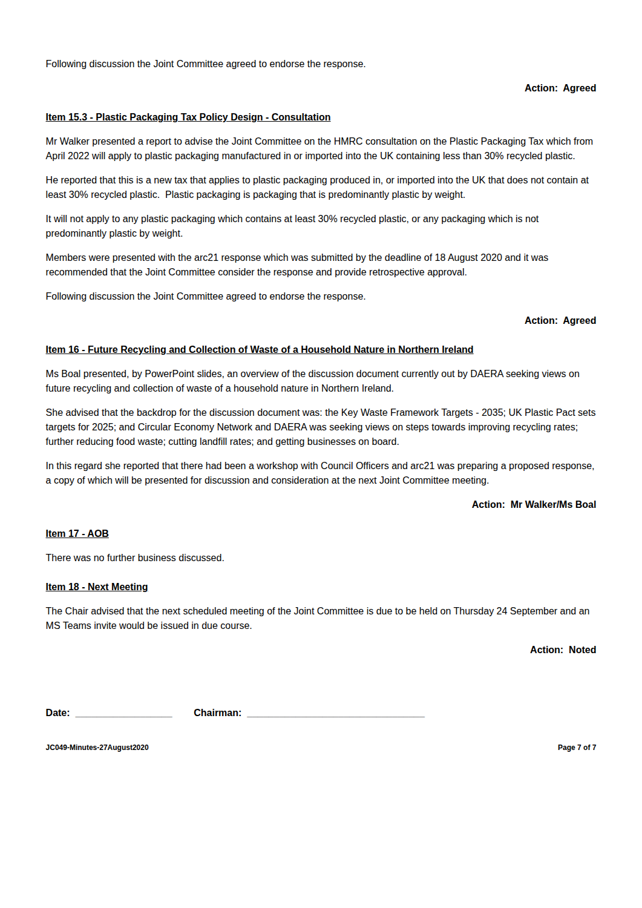Following discussion the Joint Committee agreed to endorse the response.
Action: Agreed
Item 15.3 - Plastic Packaging Tax Policy Design - Consultation
Mr Walker presented a report to advise the Joint Committee on the HMRC consultation on the Plastic Packaging Tax which from April 2022 will apply to plastic packaging manufactured in or imported into the UK containing less than 30% recycled plastic.
He reported that this is a new tax that applies to plastic packaging produced in, or imported into the UK that does not contain at least 30% recycled plastic. Plastic packaging is packaging that is predominantly plastic by weight.
It will not apply to any plastic packaging which contains at least 30% recycled plastic, or any packaging which is not predominantly plastic by weight.
Members were presented with the arc21 response which was submitted by the deadline of 18 August 2020 and it was recommended that the Joint Committee consider the response and provide retrospective approval.
Following discussion the Joint Committee agreed to endorse the response.
Action: Agreed
Item 16 - Future Recycling and Collection of Waste of a Household Nature in Northern Ireland
Ms Boal presented, by PowerPoint slides, an overview of the discussion document currently out by DAERA seeking views on future recycling and collection of waste of a household nature in Northern Ireland.
She advised that the backdrop for the discussion document was: the Key Waste Framework Targets - 2035; UK Plastic Pact sets targets for 2025; and Circular Economy Network and DAERA was seeking views on steps towards improving recycling rates; further reducing food waste; cutting landfill rates; and getting businesses on board.
In this regard she reported that there had been a workshop with Council Officers and arc21 was preparing a proposed response, a copy of which will be presented for discussion and consideration at the next Joint Committee meeting.
Action: Mr Walker/Ms Boal
Item 17 - AOB
There was no further business discussed.
Item 18 - Next Meeting
The Chair advised that the next scheduled meeting of the Joint Committee is due to be held on Thursday 24 September and an MS Teams invite would be issued in due course.
Action: Noted
Date: __________________ Chairman: _________________________________
JC049-Minutes-27August2020 Page 7 of 7